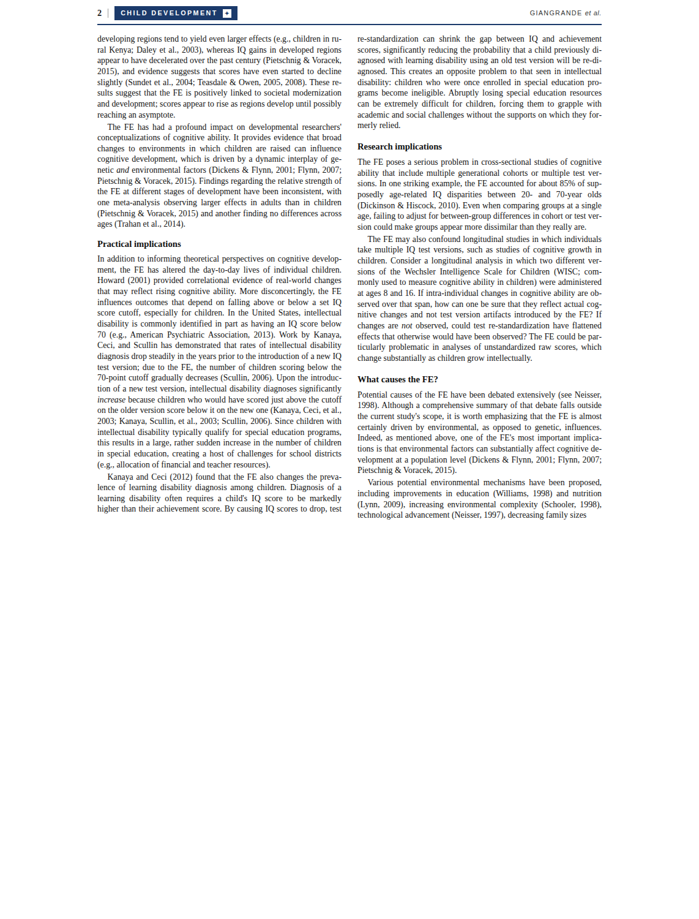2 Child Development✦ Giangrande et al.
developing regions tend to yield even larger effects (e.g., children in rural Kenya; Daley et al., 2003), whereas IQ gains in developed regions appear to have decelerated over the past century (Pietschnig & Voracek, 2015), and evidence suggests that scores have even started to decline slightly (Sundet et al., 2004; Teasdale & Owen, 2005, 2008). These results suggest that the FE is positively linked to societal modernization and development; scores appear to rise as regions develop until possibly reaching an asymptote.
The FE has had a profound impact on developmental researchers' conceptualizations of cognitive ability. It provides evidence that broad changes to environments in which children are raised can influence cognitive development, which is driven by a dynamic interplay of genetic and environmental factors (Dickens & Flynn, 2001; Flynn, 2007; Pietschnig & Voracek, 2015). Findings regarding the relative strength of the FE at different stages of development have been inconsistent, with one meta-analysis observing larger effects in adults than in children (Pietschnig & Voracek, 2015) and another finding no differences across ages (Trahan et al., 2014).
Practical implications
In addition to informing theoretical perspectives on cognitive development, the FE has altered the day-to-day lives of individual children. Howard (2001) provided correlational evidence of real-world changes that may reflect rising cognitive ability. More disconcertingly, the FE influences outcomes that depend on falling above or below a set IQ score cutoff, especially for children. In the United States, intellectual disability is commonly identified in part as having an IQ score below 70 (e.g., American Psychiatric Association, 2013). Work by Kanaya, Ceci, and Scullin has demonstrated that rates of intellectual disability diagnosis drop steadily in the years prior to the introduction of a new IQ test version; due to the FE, the number of children scoring below the 70-point cutoff gradually decreases (Scullin, 2006). Upon the introduction of a new test version, intellectual disability diagnoses significantly increase because children who would have scored just above the cutoff on the older version score below it on the new one (Kanaya, Ceci, et al., 2003; Kanaya, Scullin, et al., 2003; Scullin, 2006). Since children with intellectual disability typically qualify for special education programs, this results in a large, rather sudden increase in the number of children in special education, creating a host of challenges for school districts (e.g., allocation of financial and teacher resources).
Kanaya and Ceci (2012) found that the FE also changes the prevalence of learning disability diagnosis among children. Diagnosis of a learning disability often requires a child's IQ score to be markedly higher than their achievement score. By causing IQ scores to drop, test re-standardization can shrink the gap between IQ and achievement scores, significantly reducing the probability that a child previously diagnosed with learning disability using an old test version will be re-diagnosed. This creates an opposite problem to that seen in intellectual disability: children who were once enrolled in special education programs become ineligible. Abruptly losing special education resources can be extremely difficult for children, forcing them to grapple with academic and social challenges without the supports on which they formerly relied.
Research implications
The FE poses a serious problem in cross-sectional studies of cognitive ability that include multiple generational cohorts or multiple test versions. In one striking example, the FE accounted for about 85% of supposedly age-related IQ disparities between 20- and 70-year olds (Dickinson & Hiscock, 2010). Even when comparing groups at a single age, failing to adjust for between-group differences in cohort or test version could make groups appear more dissimilar than they really are.
The FE may also confound longitudinal studies in which individuals take multiple IQ test versions, such as studies of cognitive growth in children. Consider a longitudinal analysis in which two different versions of the Wechsler Intelligence Scale for Children (WISC; commonly used to measure cognitive ability in children) were administered at ages 8 and 16. If intra-individual changes in cognitive ability are observed over that span, how can one be sure that they reflect actual cognitive changes and not test version artifacts introduced by the FE? If changes are not observed, could test re-standardization have flattened effects that otherwise would have been observed? The FE could be particularly problematic in analyses of unstandardized raw scores, which change substantially as children grow intellectually.
What causes the FE?
Potential causes of the FE have been debated extensively (see Neisser, 1998). Although a comprehensive summary of that debate falls outside the current study's scope, it is worth emphasizing that the FE is almost certainly driven by environmental, as opposed to genetic, influences. Indeed, as mentioned above, one of the FE's most important implications is that environmental factors can substantially affect cognitive development at a population level (Dickens & Flynn, 2001; Flynn, 2007; Pietschnig & Voracek, 2015).
Various potential environmental mechanisms have been proposed, including improvements in education (Williams, 1998) and nutrition (Lynn, 2009), increasing environmental complexity (Schooler, 1998), technological advancement (Neisser, 1997), decreasing family sizes